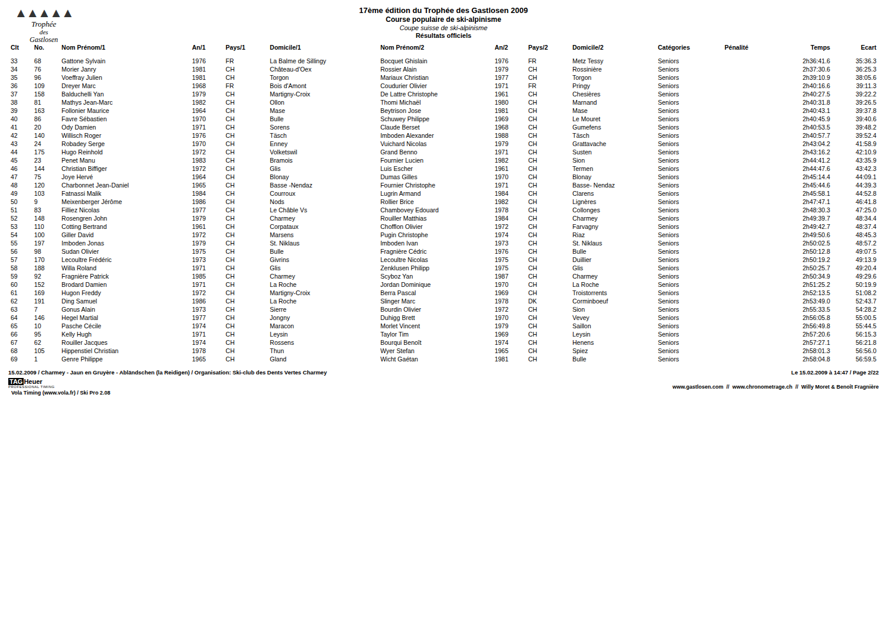▲▲▲▲▲
Trophée
des
Gastlosen
17ème édition du Trophée des Gastlosen 2009
Course populaire de ski-alpinisme
Coupe suisse de ski-alpinisme
Résultats officiels
| Clt | No. | Nom Prénom/1 | An/1 | Pays/1 | Domicile/1 | Nom Prénom/2 | An/2 | Pays/2 | Domicile/2 | Catégories | Pénalité | Temps | Ecart |
| --- | --- | --- | --- | --- | --- | --- | --- | --- | --- | --- | --- | --- | --- |
| 33 | 68 | Gattone Sylvain | 1976 | FR | La Balme de Sillingy | Bocquet Ghislain | 1976 | FR | Metz Tessy | Seniors | | 2h36:41.6 | 35:36.3 |
| 34 | 76 | Morier Janry | 1981 | CH | Château-d'Oex | Rossier Alain | 1979 | CH | Rossinière | Seniors | | 2h37:30.6 | 36:25.3 |
| 35 | 96 | Voeffray Julien | 1981 | CH | Torgon | Mariaux Christian | 1977 | CH | Torgon | Seniors | | 2h39:10.9 | 38:05.6 |
| 36 | 109 | Dreyer Marc | 1968 | FR | Bois d'Amont | Coudurier Olivier | 1971 | FR | Pringy | Seniors | | 2h40:16.6 | 39:11.3 |
| 37 | 158 | Balduchelli Yan | 1979 | CH | Martigny-Croix | De Lattre Christophe | 1961 | CH | Chesières | Seniors | | 2h40:27.5 | 39:22.2 |
| 38 | 81 | Mathys Jean-Marc | 1982 | CH | Ollon | Thomi Michaël | 1980 | CH | Marnand | Seniors | | 2h40:31.8 | 39:26.5 |
| 39 | 163 | Follonier Maurice | 1964 | CH | Mase | Beytrison Jose | 1981 | CH | Mase | Seniors | | 2h40:43.1 | 39:37.8 |
| 40 | 86 | Favre Sébastien | 1970 | CH | Bulle | Schuwey Philippe | 1969 | CH | Le Mouret | Seniors | | 2h40:45.9 | 39:40.6 |
| 41 | 20 | Ody Damien | 1971 | CH | Sorens | Claude Berset | 1968 | CH | Gumefens | Seniors | | 2h40:53.5 | 39:48.2 |
| 42 | 140 | Willisch Roger | 1976 | CH | Täsch | Imboden Alexander | 1988 | CH | Täsch | Seniors | | 2h40:57.7 | 39:52.4 |
| 43 | 24 | Robadey Serge | 1970 | CH | Enney | Vuichard Nicolas | 1979 | CH | Grattavache | Seniors | | 2h43:04.2 | 41:58.9 |
| 44 | 175 | Hugo Reinhold | 1972 | CH | Volketswil | Grand Benno | 1971 | CH | Susten | Seniors | | 2h43:16.2 | 42:10.9 |
| 45 | 23 | Penet Manu | 1983 | CH | Bramois | Fournier Lucien | 1982 | CH | Sion | Seniors | | 2h44:41.2 | 43:35.9 |
| 46 | 144 | Christian Biffiger | 1972 | CH | Glis | Luis Escher | 1961 | CH | Termen | Seniors | | 2h44:47.6 | 43:42.3 |
| 47 | 75 | Joye Hervé | 1964 | CH | Blonay | Dumas Gilles | 1970 | CH | Blonay | Seniors | | 2h45:14.4 | 44:09.1 |
| 48 | 120 | Charbonnet Jean-Daniel | 1965 | CH | Basse -Nendaz | Fournier Christophe | 1971 | CH | Basse- Nendaz | Seniors | | 2h45:44.6 | 44:39.3 |
| 49 | 103 | Fatnassi Malik | 1984 | CH | Courroux | Lugrin Armand | 1984 | CH | Clarens | Seniors | | 2h45:58.1 | 44:52.8 |
| 50 | 9 | Meixenberger Jérôme | 1986 | CH | Nods | Rollier Brice | 1982 | CH | Lignères | Seniors | | 2h47:47.1 | 46:41.8 |
| 51 | 83 | Filliez Nicolas | 1977 | CH | Le Châble Vs | Chambovey Edouard | 1978 | CH | Collonges | Seniors | | 2h48:30.3 | 47:25.0 |
| 52 | 148 | Rosengren John | 1979 | CH | Charmey | Rouiller Matthias | 1984 | CH | Charmey | Seniors | | 2h49:39.7 | 48:34.4 |
| 53 | 110 | Cotting Bertrand | 1961 | CH | Corpataux | Chofflon Olivier | 1972 | CH | Farvagny | Seniors | | 2h49:42.7 | 48:37.4 |
| 54 | 100 | Giller David | 1972 | CH | Marsens | Pugin Christophe | 1974 | CH | Riaz | Seniors | | 2h49:50.6 | 48:45.3 |
| 55 | 197 | Imboden Jonas | 1979 | CH | St. Niklaus | Imboden Ivan | 1973 | CH | St. Niklaus | Seniors | | 2h50:02.5 | 48:57.2 |
| 56 | 98 | Sudan Olivier | 1975 | CH | Bulle | Fragnière Cédric | 1976 | CH | Bulle | Seniors | | 2h50:12.8 | 49:07.5 |
| 57 | 170 | Lecoultre Frédéric | 1973 | CH | Givrins | Lecoultre Nicolas | 1975 | CH | Duillier | Seniors | | 2h50:19.2 | 49:13.9 |
| 58 | 188 | Willa Roland | 1971 | CH | Glis | Zenklusen Philipp | 1975 | CH | Glis | Seniors | | 2h50:25.7 | 49:20.4 |
| 59 | 92 | Fragnière Patrick | 1985 | CH | Charmey | Scyboz Yan | 1987 | CH | Charmey | Seniors | | 2h50:34.9 | 49:29.6 |
| 60 | 152 | Brodard Damien | 1971 | CH | La Roche | Jordan Dominique | 1970 | CH | La Roche | Seniors | | 2h51:25.2 | 50:19.9 |
| 61 | 169 | Hugon Freddy | 1972 | CH | Martigny-Croix | Berra Pascal | 1969 | CH | Troistorrents | Seniors | | 2h52:13.5 | 51:08.2 |
| 62 | 191 | Ding Samuel | 1986 | CH | La Roche | Slinger Marc | 1978 | DK | Corminboeuf | Seniors | | 2h53:49.0 | 52:43.7 |
| 63 | 7 | Gonus Alain | 1973 | CH | Sierre | Bourdin Olivier | 1972 | CH | Sion | Seniors | | 2h55:33.5 | 54:28.2 |
| 64 | 146 | Hegel Martial | 1977 | CH | Jongny | Duhigg Brett | 1970 | CH | Vevey | Seniors | | 2h56:05.8 | 55:00.5 |
| 65 | 10 | Pasche Cécile | 1974 | CH | Maracon | Morlet Vincent | 1979 | CH | Saillon | Seniors | | 2h56:49.8 | 55:44.5 |
| 66 | 95 | Kelly Hugh | 1971 | CH | Leysin | Taylor Tim | 1969 | CH | Leysin | Seniors | | 2h57:20.6 | 56:15.3 |
| 67 | 62 | Rouiller Jacques | 1974 | CH | Rossens | Bourqui Benoît | 1974 | CH | Henens | Seniors | | 2h57:27.1 | 56:21.8 |
| 68 | 105 | Hippenstiel Christian | 1978 | CH | Thun | Wyer Stefan | 1965 | CH | Spiez | Seniors | | 2h58:01.3 | 56:56.0 |
| 69 | 1 | Genre Philippe | 1965 | CH | Gland | Wicht Gaétan | 1981 | CH | Bulle | Seniors | | 2h58:04.8 | 56:59.5 |
15.02.2009 / Charmey - Jaun en Gruyère - Abländschen (la Reidigen) / Organisation: Ski-club des Dents Vertes Charmey
Le 15.02.2009 à 14:47 / Page 2/22
TAGHeuerPROFESSIONAL TIMING Vola Timing (www.vola.fr) / Ski Pro 2.08
www.gastlosen.com // www.chronometrage.ch // Willy Moret & Benoît Fragnière